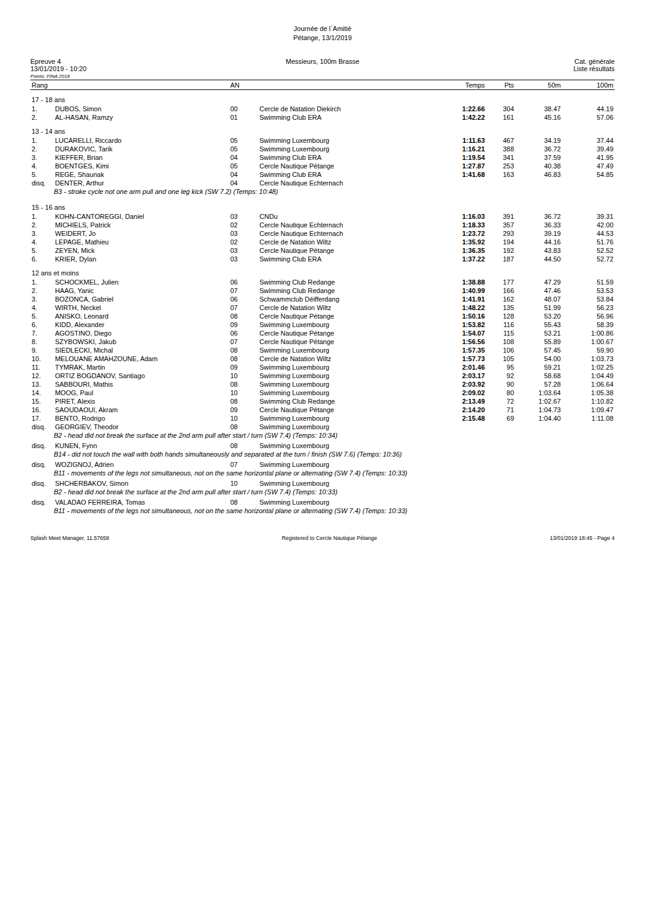Journée de l´Amitié
Pétange, 13/1/2019
Epreuve 4
13/01/2019 - 10:20
Messieurs, 100m Brasse
Cat. générale
Liste résultats
Points: FINA 2018
| Rang | | AN | | Temps | Pts | 50m | 100m |
| --- | --- | --- | --- | --- | --- | --- | --- |
| 17 - 18 ans |
| 1. | DUBOS, Simon | 00 | Cercle de Natation Diekirch | 1:22.66 | 304 | 38.47 | 44.19 |
| 2. | AL-HASAN, Ramzy | 01 | Swimming Club ERA | 1:42.22 | 161 | 45.16 | 57.06 |
| 13 - 14 ans |
| 1. | LUCARELLI, Riccardo | 05 | Swimming Luxembourg | 1:11.63 | 467 | 34.19 | 37.44 |
| 2. | DURAKOVIC, Tarik | 05 | Swimming Luxembourg | 1:16.21 | 388 | 36.72 | 39.49 |
| 3. | KIEFFER, Brian | 04 | Swimming Club ERA | 1:19.54 | 341 | 37.59 | 41.95 |
| 4. | BOENTGES, Kimi | 05 | Cercle Nautique Pétange | 1:27.87 | 253 | 40.38 | 47.49 |
| 5. | REGE, Shaunak | 04 | Swimming Club ERA | 1:41.68 | 163 | 46.83 | 54.85 |
| disq. | DENTER, Arthur | 04 | Cercle Nautique Echternach |
| | B3 - stroke cycle not one arm pull and one leg kick (SW 7.2) (Temps: 10:48) |
| 15 - 16 ans |
| 1. | KOHN-CANTOREGGI, Daniel | 03 | CNDu | 1:16.03 | 391 | 36.72 | 39.31 |
| 2. | MICHIELS, Patrick | 02 | Cercle Nautique Echternach | 1:18.33 | 357 | 36.33 | 42.00 |
| 3. | WEIDERT, Jo | 03 | Cercle Nautique Echternach | 1:23.72 | 293 | 39.19 | 44.53 |
| 4. | LEPAGE, Mathieu | 02 | Cercle de Natation Wiltz | 1:35.92 | 194 | 44.16 | 51.76 |
| 5. | ZEYEN, Mick | 03 | Cercle Nautique Pétange | 1:36.35 | 192 | 43.83 | 52.52 |
| 6. | KRIER, Dylan | 03 | Swimming Club ERA | 1:37.22 | 187 | 44.50 | 52.72 |
| 12 ans et moins |
| 1. | SCHOCKMEL, Julien | 06 | Swimming Club Redange | 1:38.88 | 177 | 47.29 | 51.59 |
| 2. | HAAG, Yanic | 07 | Swimming Club Redange | 1:40.99 | 166 | 47.46 | 53.53 |
| 3. | BOZONCA, Gabriel | 06 | Schwammclub Déifferdang | 1:41.91 | 162 | 48.07 | 53.84 |
| 4. | WIRTH, Neckel | 07 | Cercle de Natation Wiltz | 1:48.22 | 135 | 51.99 | 56.23 |
| 5. | ANISKO, Leonard | 08 | Cercle Nautique Pétange | 1:50.16 | 128 | 53.20 | 56.96 |
| 6. | KIDD, Alexander | 09 | Swimming Luxembourg | 1:53.82 | 116 | 55.43 | 58.39 |
| 7. | AGOSTINO, Diego | 06 | Cercle Nautique Pétange | 1:54.07 | 115 | 53.21 | 1:00.86 |
| 8. | SZYBOWSKI, Jakub | 07 | Cercle Nautique Pétange | 1:56.56 | 108 | 55.89 | 1:00.67 |
| 9. | SIEDLECKI, Michal | 08 | Swimming Luxembourg | 1:57.35 | 106 | 57.45 | 59.90 |
| 10. | MELOUANE AMAHZOUNE, Adam | 08 | Cercle de Natation Wiltz | 1:57.73 | 105 | 54.00 | 1:03.73 |
| 11. | TYMRAK, Martin | 09 | Swimming Luxembourg | 2:01.46 | 95 | 59.21 | 1:02.25 |
| 12. | ORTIZ BOGDANOV, Santiago | 10 | Swimming Luxembourg | 2:03.17 | 92 | 58.68 | 1:04.49 |
| 13. | SABBOURI, Mathis | 08 | Swimming Luxembourg | 2:03.92 | 90 | 57.28 | 1:06.64 |
| 14. | MOOG, Paul | 10 | Swimming Luxembourg | 2:09.02 | 80 | 1:03.64 | 1:05.38 |
| 15. | PIRET, Alexis | 08 | Swimming Club Redange | 2:13.49 | 72 | 1:02.67 | 1:10.82 |
| 16. | SAOUDAOUI, Akram | 09 | Cercle Nautique Pétange | 2:14.20 | 71 | 1:04.73 | 1:09.47 |
| 17. | BENTO, Rodrigo | 10 | Swimming Luxembourg | 2:15.48 | 69 | 1:04.40 | 1:11.08 |
| disq. | GEORGIEV, Theodor | 08 | Swimming Luxembourg |
| | B2 - head did not break the surface at the 2nd arm pull after start / turn (SW 7.4) (Temps: 10:34) |
| disq. | KUNEN, Fynn | 08 | Swimming Luxembourg |
| | B14 - did not touch the wall with both hands simultaneously and separated at the turn / finish (SW 7.6) (Temps: 10:36) |
| disq. | WOZIGNOJ, Adrien | 07 | Swimming Luxembourg |
| | B11 - movements of the legs not simultaneous, not on the same horizontal plane or alternating (SW 7.4) (Temps: 10:33) |
| disq. | SHCHERBAKOV, Simon | 10 | Swimming Luxembourg |
| | B2 - head did not break the surface at the 2nd arm pull after start / turn (SW 7.4) (Temps: 10:33) |
| disq. | VALADAO FERREIRA, Tomas | 08 | Swimming Luxembourg |
| | B11 - movements of the legs not simultaneous, not on the same horizontal plane or alternating (SW 7.4) (Temps: 10:33) |
Splash Meet Manager, 11.57658
Registered to Cercle Nautique Pétange
13/01/2019 18:45 - Page 4